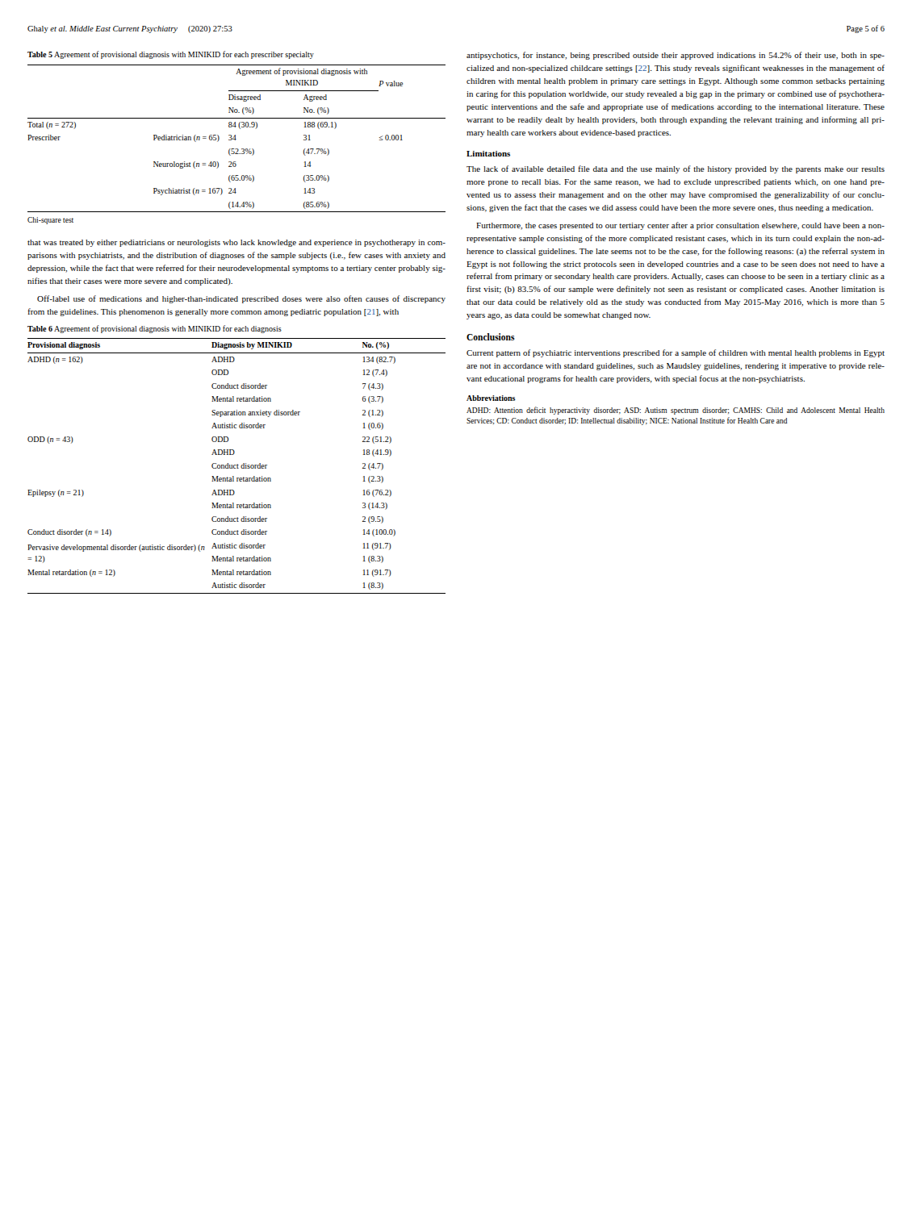Ghaly et al. Middle East Current Psychiatry (2020) 27:53
Page 5 of 6
Table 5 Agreement of provisional diagnosis with MINIKID for each prescriber specialty
| | | Agreement of provisional diagnosis with MINIKID | P value |
| --- | --- | --- | --- |
| | | Disagreed | Agreed | |
| | | No. (%) | No. (%) | |
| Total ( n = 272) | 84 (30.9) | 188 (69.1) | |
| Prescriber | Pediatrician ( n = 65) | 34 | 31 | ≤ 0.001 |
| | | (52.3%) | (47.7%) | |
| | Neurologist ( n = 40) | 26 | 14 | |
| | | (65.0%) | (35.0%) | |
| | Psychiatrist ( n = 167) | 24 | 143 | |
| | | (14.4%) | (85.6%) | |
Chi-square test
that was treated by either pediatricians or neurologists who lack knowledge and experience in psychotherapy in comparisons with psychiatrists, and the distribution of diagnoses of the sample subjects (i.e., few cases with anxiety and depression, while the fact that were referred for their neurodevelopmental symptoms to a tertiary center probably signifies that their cases were more severe and complicated).
Off-label use of medications and higher-than-indicated prescribed doses were also often causes of discrepancy from the guidelines. This phenomenon is generally more common among pediatric population [21], with
Table 6 Agreement of provisional diagnosis with MINIKID for each diagnosis
| Provisional diagnosis | Diagnosis by MINIKID | No. (%) |
| --- | --- | --- |
| ADHD ( n = 162) | ADHD | 134 (82.7) |
| | ODD | 12 (7.4) |
| | Conduct disorder | 7 (4.3) |
| | Mental retardation | 6 (3.7) |
| | Separation anxiety disorder | 2 (1.2) |
| | Autistic disorder | 1 (0.6) |
| ODD ( n = 43) | ODD | 22 (51.2) |
| | ADHD | 18 (41.9) |
| | Conduct disorder | 2 (4.7) |
| | Mental retardation | 1 (2.3) |
| Epilepsy ( n = 21) | ADHD | 16 (76.2) |
| | Mental retardation | 3 (14.3) |
| | Conduct disorder | 2 (9.5) |
| Conduct disorder ( n = 14) | Conduct disorder | 14 (100.0) |
| Pervasive developmental disorder (autistic disorder) ( n = 12) | Autistic disorder | 11 (91.7) |
| Mental retardation | 1 (8.3) |
| Mental retardation ( n = 12) | Mental retardation | 11 (91.7) |
| | Autistic disorder | 1 (8.3) |
antipsychotics, for instance, being prescribed outside their approved indications in 54.2% of their use, both in specialized and non-specialized childcare settings [22]. This study reveals significant weaknesses in the management of children with mental health problem in primary care settings in Egypt. Although some common setbacks pertaining in caring for this population worldwide, our study revealed a big gap in the primary or combined use of psychotherapeutic interventions and the safe and appropriate use of medications according to the international literature. These warrant to be readily dealt by health providers, both through expanding the relevant training and informing all primary health care workers about evidence-based practices.
Limitations
The lack of available detailed file data and the use mainly of the history provided by the parents make our results more prone to recall bias. For the same reason, we had to exclude unprescribed patients which, on one hand prevented us to assess their management and on the other may have compromised the generalizability of our conclusions, given the fact that the cases we did assess could have been the more severe ones, thus needing a medication.
Furthermore, the cases presented to our tertiary center after a prior consultation elsewhere, could have been a non-representative sample consisting of the more complicated resistant cases, which in its turn could explain the non-adherence to classical guidelines. The late seems not to be the case, for the following reasons: (a) the referral system in Egypt is not following the strict protocols seen in developed countries and a case to be seen does not need to have a referral from primary or secondary health care providers. Actually, cases can choose to be seen in a tertiary clinic as a first visit; (b) 83.5% of our sample were definitely not seen as resistant or complicated cases. Another limitation is that our data could be relatively old as the study was conducted from May 2015-May 2016, which is more than 5 years ago, as data could be somewhat changed now.
Conclusions
Current pattern of psychiatric interventions prescribed for a sample of children with mental health problems in Egypt are not in accordance with standard guidelines, such as Maudsley guidelines, rendering it imperative to provide relevant educational programs for health care providers, with special focus at the non-psychiatrists.
Abbreviations
ADHD: Attention deficit hyperactivity disorder; ASD: Autism spectrum disorder; CAMHS: Child and Adolescent Mental Health Services; CD: Conduct disorder; ID: Intellectual disability; NICE: National Institute for Health Care and